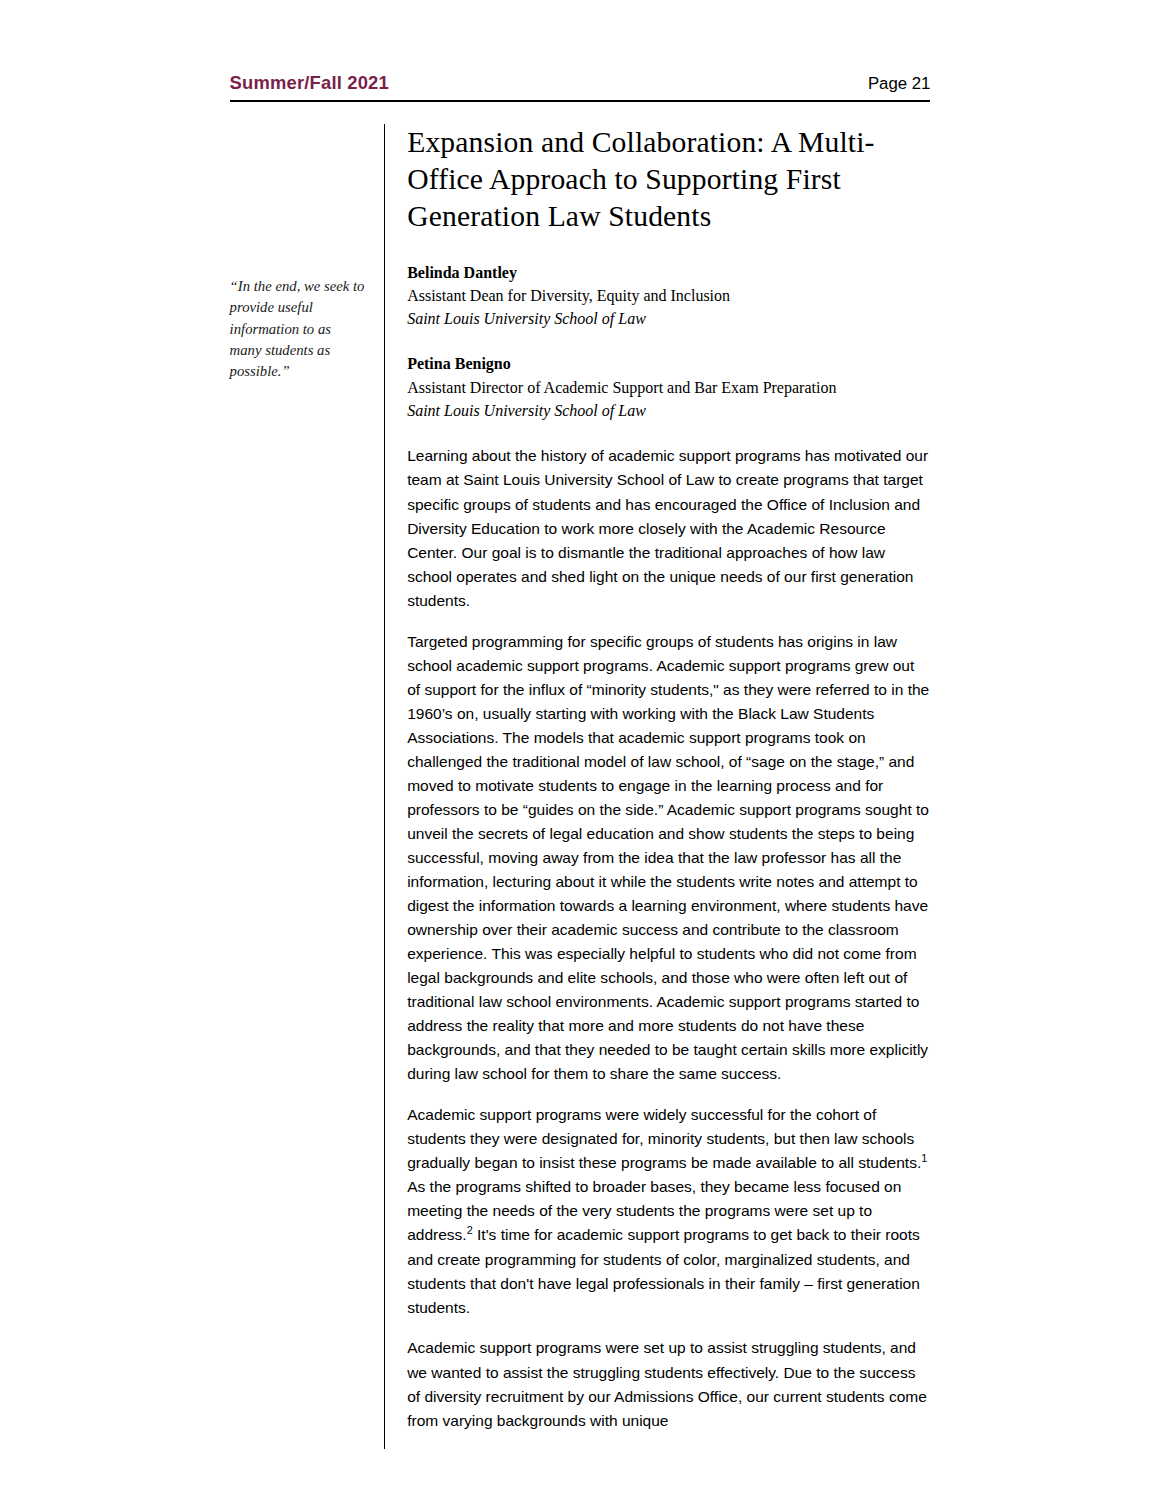Summer/Fall 2021
Page 21
“In the end, we seek to provide useful information to as many students as possible.”
Expansion and Collaboration: A Multi-Office Approach to Supporting First Generation Law Students
Belinda Dantley
Assistant Dean for Diversity, Equity and Inclusion
Saint Louis University School of Law
Petina Benigno
Assistant Director of Academic Support and Bar Exam Preparation
Saint Louis University School of Law
Learning about the history of academic support programs has motivated our team at Saint Louis University School of Law to create programs that target specific groups of students and has encouraged the Office of Inclusion and Diversity Education to work more closely with the Academic Resource Center. Our goal is to dismantle the traditional approaches of how law school operates and shed light on the unique needs of our first generation students.
Targeted programming for specific groups of students has origins in law school academic support programs. Academic support programs grew out of support for the influx of “minority students," as they were referred to in the 1960’s on, usually starting with working with the Black Law Students Associations. The models that academic support programs took on challenged the traditional model of law school, of “sage on the stage,” and moved to motivate students to engage in the learning process and for professors to be “guides on the side.” Academic support programs sought to unveil the secrets of legal education and show students the steps to being successful, moving away from the idea that the law professor has all the information, lecturing about it while the students write notes and attempt to digest the information towards a learning environment, where students have ownership over their academic success and contribute to the classroom experience. This was especially helpful to students who did not come from legal backgrounds and elite schools, and those who were often left out of traditional law school environments. Academic support programs started to address the reality that more and more students do not have these backgrounds, and that they needed to be taught certain skills more explicitly during law school for them to share the same success.
Academic support programs were widely successful for the cohort of students they were designated for, minority students, but then law schools gradually began to insist these programs be made available to all students.1 As the programs shifted to broader bases, they became less focused on meeting the needs of the very students the programs were set up to address.2 It's time for academic support programs to get back to their roots and create programming for students of color, marginalized students, and students that don't have legal professionals in their family – first generation students.
Academic support programs were set up to assist struggling students, and we wanted to assist the struggling students effectively. Due to the success of diversity recruitment by our Admissions Office, our current students come from varying backgrounds with unique